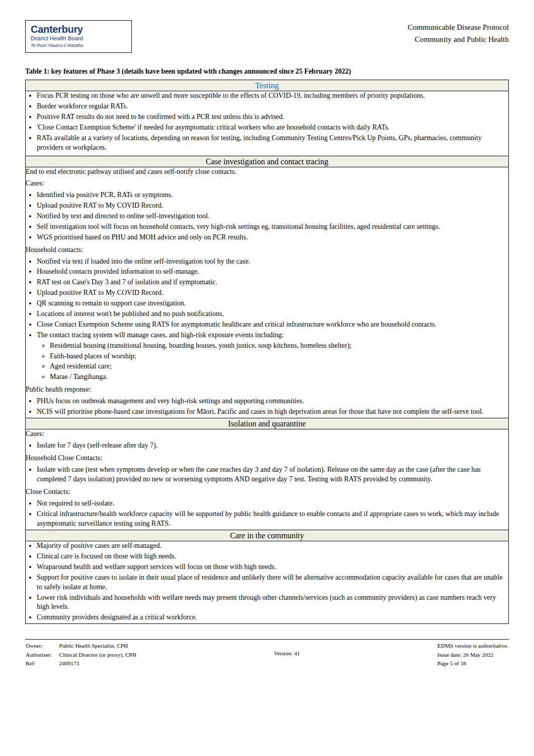Canterbury
District Health Board
Te Poari Hauora ō Waitaha
Communicable Disease Protocol
Community and Public Health
Table 1: key features of Phase 3 (details have been updated with changes announced since 25 February 2022)
| Testing |
| Focus PCR testing on those who are unwell and more susceptible to the effects of COVID-19, including members of priority populations. Border workforce regular RATs. Positive RAT results do not need to be confirmed with a PCR test unless this is advised. 'Close Contact Exemption Scheme' if needed for asymptomatic critical workers who are household contacts with daily RATs. RATs available at a variety of locations, depending on reason for testing, including Community Testing Centres/Pick Up Points, GPs, pharmacies, community providers or workplaces. |
| Case investigation and contact tracing |
| End to end electronic pathway utilised and cases self-notify close contacts. Cases: Identified via positive PCR, RATs or symptoms. Upload positive RAT to My COVID Record. Notified by text and directed to online self-investigation tool. Self investigation tool will focus on household contacts, very high-risk settings eg, transitional housing facilities, aged residential care settings. WGS prioritised based on PHU and MOH advice and only on PCR results. Household contacts: Notified via text if loaded into the online self-investigation tool by the case. Household contacts provided information to self-manage. RAT test on Case's Day 3 and 7 of isolation and if symptomatic. Upload positive RAT to My COVID Record. QR scanning to remain to support case investigation. Locations of interest won't be published and no push notifications. Close Contact Exemption Scheme using RATS for asymptomatic healthcare and critical infrastructure workforce who are household contacts. The contact tracing system will manage cases, and high-risk exposure events including: Residential housing (transitional housing, boarding houses, youth justice, soup kitchens, homeless shelter); Faith-based places of worship; Aged residential care; Marae / Tangihanga. Public health response: PHUs focus on outbreak management and very high-risk settings and supporting communities. NCIS will prioritise phone-based case investigations for Māori, Pacific and cases in high deprivation areas for those that have not complete the self-serve tool. |
| Isolation and quarantine |
| Cases: Isolate for 7 days (self-release after day 7). Household Close Contacts: Isolate with case (test when symptoms develop or when the case reaches day 3 and day 7 of isolation). Release on the same day as the case (after the case has completed 7 days isolation) provided no new or worsening symptoms AND negative day 7 test. Testing with RATS provided by community. Close Contacts: Not required to self-isolate. Critical infrastructure/health workforce capacity will be supported by public health guidance to enable contacts and if appropriate cases to work, which may include asymptomatic surveillance testing using RATS. |
| Care in the community |
| Majority of positive cases are self-managed. Clinical care is focused on those with high needs. Wraparound health and welfare support services will focus on those with high needs. Support for positive cases to isolate in their usual place of residence and unlikely there will be alternative accommodation capacity available for cases that are unable to safely isolate at home. Lower risk individuals and households with welfare needs may present through other channels/services (such as community providers) as case numbers reach very high levels. Community providers designated as a critical workforce. |
| Owner: | Public Health Specialist, CPH |
| Authoriser: | Clinical Director (or proxy), CPH |
| Ref: | 2409173 |
Version: 41
| EDMS version is authoritative. |
| Issue date: 26 May 2022 |
| Page 5 of 18 |